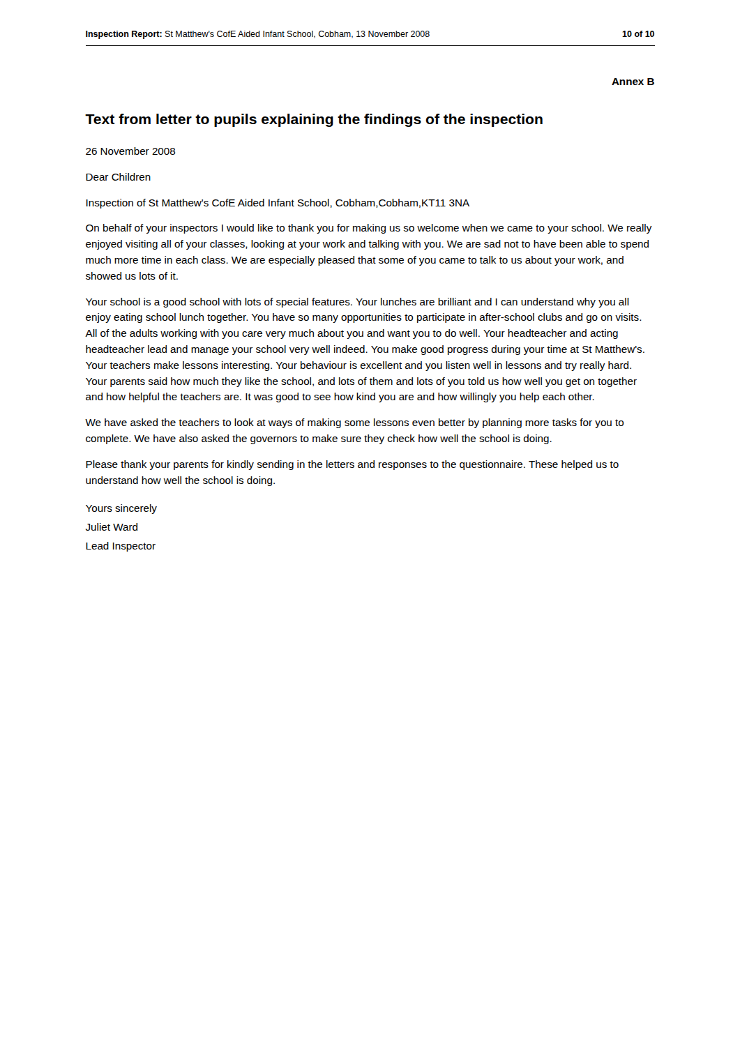Inspection Report: St Matthew's CofE Aided Infant School, Cobham, 13 November 2008
10 of 10
Annex B
Text from letter to pupils explaining the findings of the inspection
26 November 2008
Dear Children
Inspection of St Matthew's CofE Aided Infant School, Cobham,Cobham,KT11 3NA
On behalf of your inspectors I would like to thank you for making us so welcome when we came to your school. We really enjoyed visiting all of your classes, looking at your work and talking with you. We are sad not to have been able to spend much more time in each class. We are especially pleased that some of you came to talk to us about your work, and showed us lots of it.
Your school is a good school with lots of special features. Your lunches are brilliant and I can understand why you all enjoy eating school lunch together. You have so many opportunities to participate in after-school clubs and go on visits. All of the adults working with you care very much about you and want you to do well. Your headteacher and acting headteacher lead and manage your school very well indeed. You make good progress during your time at St Matthew's. Your teachers make lessons interesting. Your behaviour is excellent and you listen well in lessons and try really hard. Your parents said how much they like the school, and lots of them and lots of you told us how well you get on together and how helpful the teachers are. It was good to see how kind you are and how willingly you help each other.
We have asked the teachers to look at ways of making some lessons even better by planning more tasks for you to complete. We have also asked the governors to make sure they check how well the school is doing.
Please thank your parents for kindly sending in the letters and responses to the questionnaire. These helped us to understand how well the school is doing.
Yours sincerely
Juliet Ward
Lead Inspector